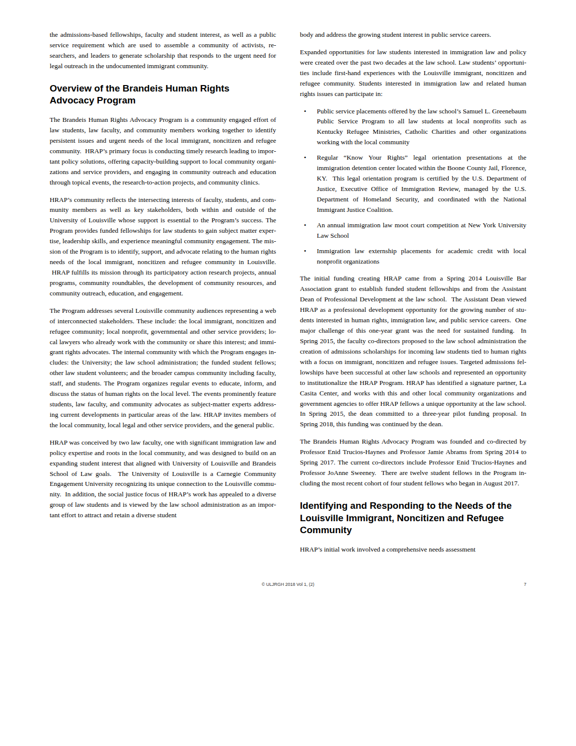the admissions-based fellowships, faculty and student interest, as well as a public service requirement which are used to assemble a community of activists, researchers, and leaders to generate scholarship that responds to the urgent need for legal outreach in the undocumented immigrant community.
Overview of the Brandeis Human Rights Advocacy Program
The Brandeis Human Rights Advocacy Program is a community engaged effort of law students, law faculty, and community members working together to identify persistent issues and urgent needs of the local immigrant, noncitizen and refugee community. HRAP’s primary focus is conducting timely research leading to important policy solutions, offering capacity-building support to local community organizations and service providers, and engaging in community outreach and education through topical events, the research-to-action projects, and community clinics.
HRAP’s community reflects the intersecting interests of faculty, students, and community members as well as key stakeholders, both within and outside of the University of Louisville whose support is essential to the Program’s success. The Program provides funded fellowships for law students to gain subject matter expertise, leadership skills, and experience meaningful community engagement. The mission of the Program is to identify, support, and advocate relating to the human rights needs of the local immigrant, noncitizen and refugee community in Louisville. HRAP fulfills its mission through its participatory action research projects, annual programs, community roundtables, the development of community resources, and community outreach, education, and engagement.
The Program addresses several Louisville community audiences representing a web of interconnected stakeholders. These include: the local immigrant, noncitizen and refugee community; local nonprofit, governmental and other service providers; local lawyers who already work with the community or share this interest; and immigrant rights advocates. The internal community with which the Program engages includes: the University; the law school administration; the funded student fellows; other law student volunteers; and the broader campus community including faculty, staff, and students. The Program organizes regular events to educate, inform, and discuss the status of human rights on the local level. The events prominently feature students, law faculty, and community advocates as subject-matter experts addressing current developments in particular areas of the law. HRAP invites members of the local community, local legal and other service providers, and the general public.
HRAP was conceived by two law faculty, one with significant immigration law and policy expertise and roots in the local community, and was designed to build on an expanding student interest that aligned with University of Louisville and Brandeis School of Law goals. The University of Louisville is a Carnegie Community Engagement University recognizing its unique connection to the Louisville community. In addition, the social justice focus of HRAP’s work has appealed to a diverse group of law students and is viewed by the law school administration as an important effort to attract and retain a diverse student
body and address the growing student interest in public service careers.
Expanded opportunities for law students interested in immigration law and policy were created over the past two decades at the law school. Law students’ opportunities include first-hand experiences with the Louisville immigrant, noncitizen and refugee community. Students interested in immigration law and related human rights issues can participate in:
Public service placements offered by the law school’s Samuel L. Greenebaum Public Service Program to all law students at local nonprofits such as Kentucky Refugee Ministries, Catholic Charities and other organizations working with the local community
Regular “Know Your Rights” legal orientation presentations at the immigration detention center located within the Boone County Jail, Florence, KY. This legal orientation program is certified by the U.S. Department of Justice, Executive Office of Immigration Review, managed by the U.S. Department of Homeland Security, and coordinated with the National Immigrant Justice Coalition.
An annual immigration law moot court competition at New York University Law School
Immigration law externship placements for academic credit with local nonprofit organizations
The initial funding creating HRAP came from a Spring 2014 Louisville Bar Association grant to establish funded student fellowships and from the Assistant Dean of Professional Development at the law school. The Assistant Dean viewed HRAP as a professional development opportunity for the growing number of students interested in human rights, immigration law, and public service careers. One major challenge of this one-year grant was the need for sustained funding. In Spring 2015, the faculty co-directors proposed to the law school administration the creation of admissions scholarships for incoming law students tied to human rights with a focus on immigrant, noncitizen and refugee issues. Targeted admissions fellowships have been successful at other law schools and represented an opportunity to institutionalize the HRAP Program. HRAP has identified a signature partner, La Casita Center, and works with this and other local community organizations and government agencies to offer HRAP fellows a unique opportunity at the law school. In Spring 2015, the dean committed to a three-year pilot funding proposal. In Spring 2018, this funding was continued by the dean.
The Brandeis Human Rights Advocacy Program was founded and co-directed by Professor Enid Trucios-Haynes and Professor Jamie Abrams from Spring 2014 to Spring 2017. The current co-directors include Professor Enid Trucios-Haynes and Professor JoAnne Sweeney. There are twelve student fellows in the Program including the most recent cohort of four student fellows who began in August 2017.
Identifying and Responding to the Needs of the Louisville Immigrant, Noncitizen and Refugee Community
HRAP’s initial work involved a comprehensive needs assessment
© ULJRGH 2018 Vol 1, (2) 7